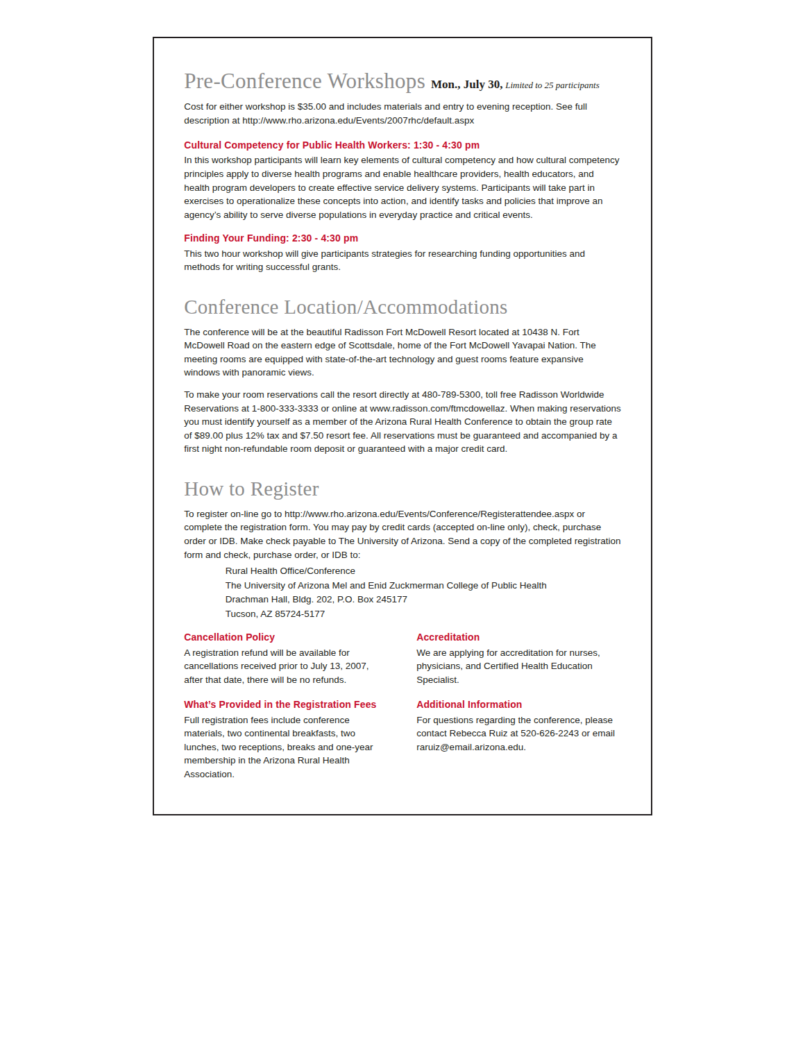Pre-Conference Workshops
Mon., July 30, Limited to 25 participants
Cost for either workshop is $35.00 and includes materials and entry to evening reception. See full description at http://www.rho.arizona.edu/Events/2007rhc/default.aspx
Cultural Competency for Public Health Workers: 1:30 - 4:30 pm
In this workshop participants will learn key elements of cultural competency and how cultural competency principles apply to diverse health programs and enable healthcare providers, health educators, and health program developers to create effective service delivery systems. Participants will take part in exercises to operationalize these concepts into action, and identify tasks and policies that improve an agency’s ability to serve diverse populations in everyday practice and critical events.
Finding Your Funding: 2:30 - 4:30 pm
This two hour workshop will give participants strategies for researching funding opportunities and methods for writing successful grants.
Conference Location/Accommodations
The conference will be at the beautiful Radisson Fort McDowell Resort located at 10438 N. Fort McDowell Road on the eastern edge of Scottsdale, home of the Fort McDowell Yavapai Nation. The meeting rooms are equipped with state-of-the-art technology and guest rooms feature expansive windows with panoramic views.
To make your room reservations call the resort directly at 480-789-5300, toll free Radisson Worldwide Reservations at 1-800-333-3333 or online at www.radisson.com/ftmcdowellaz. When making reservations you must identify yourself as a member of the Arizona Rural Health Conference to obtain the group rate of $89.00 plus 12% tax and $7.50 resort fee. All reservations must be guaranteed and accompanied by a first night non-refundable room deposit or guaranteed with a major credit card.
How to Register
To register on-line go to http://www.rho.arizona.edu/Events/Conference/Registerattendee.aspx or complete the registration form. You may pay by credit cards (accepted on-line only), check, purchase order or IDB. Make check payable to The University of Arizona. Send a copy of the completed registration form and check, purchase order, or IDB to:
Rural Health Office/Conference
The University of Arizona Mel and Enid Zuckmerman College of Public Health
Drachman Hall, Bldg. 202, P.O. Box 245177
Tucson, AZ 85724-5177
Cancellation Policy
A registration refund will be available for cancellations received prior to July 13, 2007, after that date, there will be no refunds.
What’s Provided in the Registration Fees
Full registration fees include conference materials, two continental breakfasts, two lunches, two receptions, breaks and one-year membership in the Arizona Rural Health Association.
Accreditation
We are applying for accreditation for nurses, physicians, and Certified Health Education Specialist.
Additional Information
For questions regarding the conference, please contact Rebecca Ruiz at 520-626-2243 or email raruiz@email.arizona.edu.